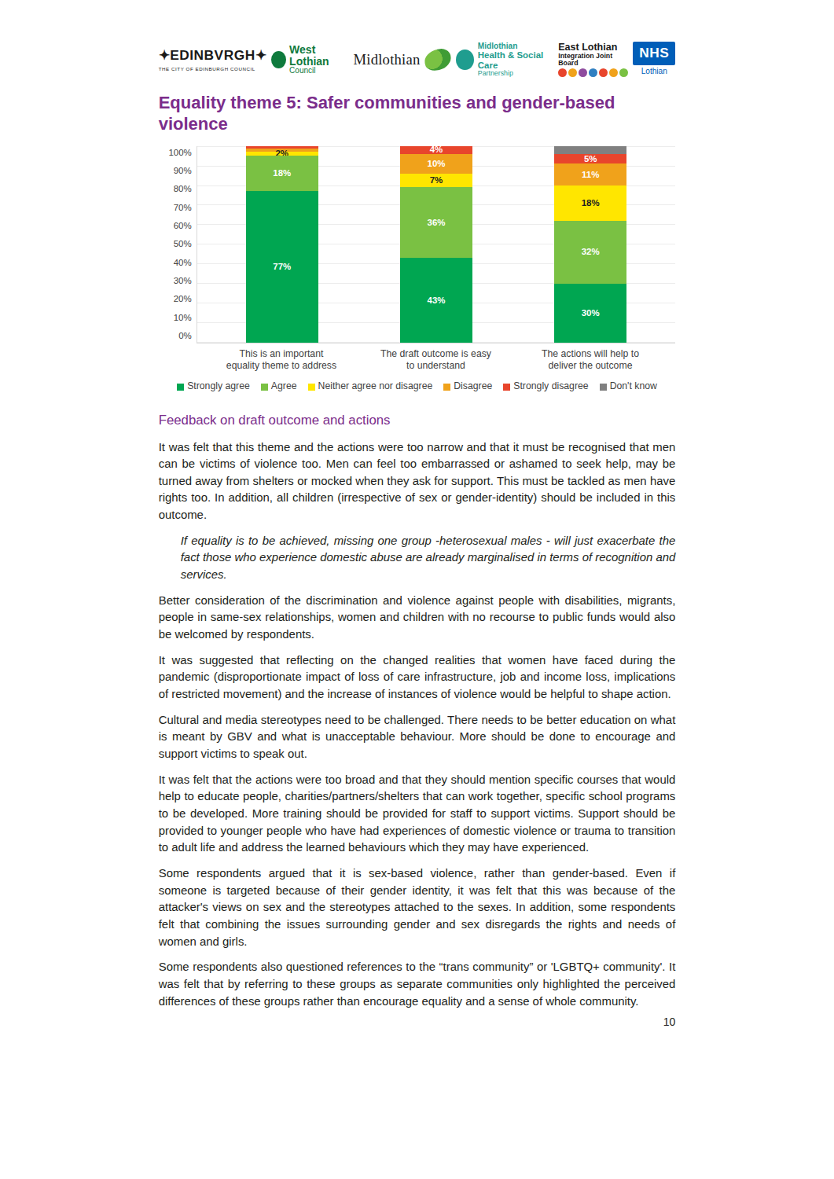✦EDINBVRGH✦
THE CITY OF EDINBURGH COUNCIL
West Lothian
Council
Midlothian
Midlothian
Health & Social Care
Partnership
East Lothian
Integration Joint Board
NHS
Lothian
Equality theme 5: Safer communities and gender-based violence
100%
90%
80%
70%
60%
50%
40%
30%
20%
10%
0%
2%
18%
77%
4%
10%
7%
36%
43%
5%
11%
18%
32%
30%
This is an important equality theme to address
The draft outcome is easy to understand
The actions will help to deliver the outcome
Strongly agree Agree Neither agree nor disagree Disagree Strongly disagree Don't know
Feedback on draft outcome and actions
It was felt that this theme and the actions were too narrow and that it must be recognised that men can be victims of violence too. Men can feel too embarrassed or ashamed to seek help, may be turned away from shelters or mocked when they ask for support. This must be tackled as men have rights too. In addition, all children (irrespective of sex or gender-identity) should be included in this outcome.
If equality is to be achieved, missing one group -heterosexual males - will just exacerbate the fact those who experience domestic abuse are already marginalised in terms of recognition and services.
Better consideration of the discrimination and violence against people with disabilities, migrants, people in same-sex relationships, women and children with no recourse to public funds would also be welcomed by respondents.
It was suggested that reflecting on the changed realities that women have faced during the pandemic (disproportionate impact of loss of care infrastructure, job and income loss, implications of restricted movement) and the increase of instances of violence would be helpful to shape action.
Cultural and media stereotypes need to be challenged. There needs to be better education on what is meant by GBV and what is unacceptable behaviour. More should be done to encourage and support victims to speak out.
It was felt that the actions were too broad and that they should mention specific courses that would help to educate people, charities/partners/shelters that can work together, specific school programs to be developed. More training should be provided for staff to support victims. Support should be provided to younger people who have had experiences of domestic violence or trauma to transition to adult life and address the learned behaviours which they may have experienced.
Some respondents argued that it is sex-based violence, rather than gender-based. Even if someone is targeted because of their gender identity, it was felt that this was because of the attacker's views on sex and the stereotypes attached to the sexes. In addition, some respondents felt that combining the issues surrounding gender and sex disregards the rights and needs of women and girls.
Some respondents also questioned references to the “trans community” or 'LGBTQ+ community'. It was felt that by referring to these groups as separate communities only highlighted the perceived differences of these groups rather than encourage equality and a sense of whole community.
10